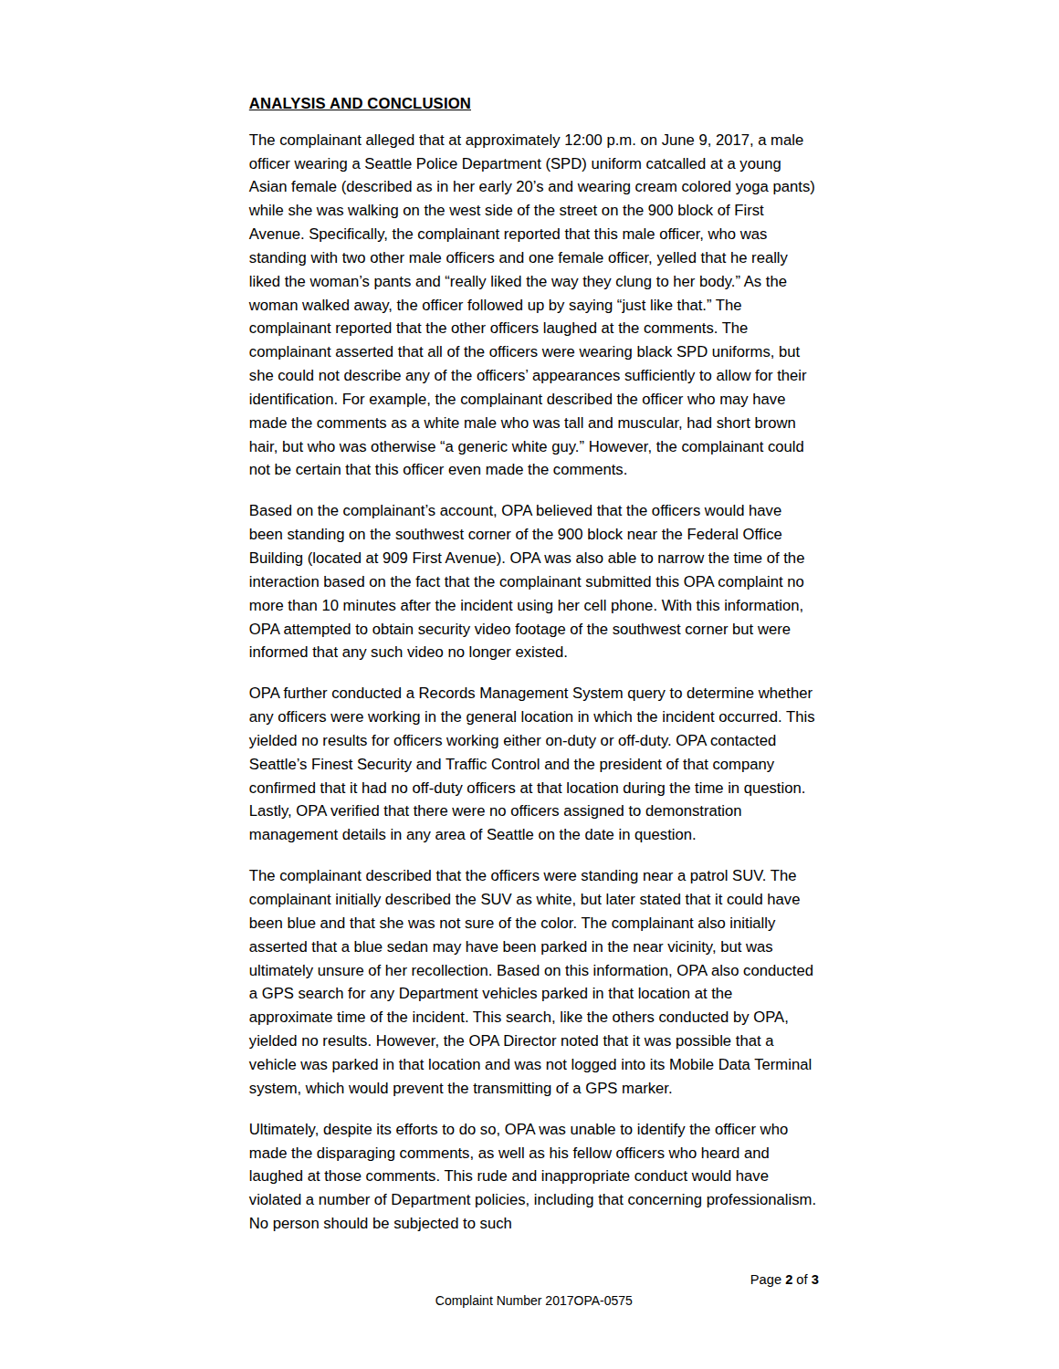ANALYSIS AND CONCLUSION
The complainant alleged that at approximately 12:00 p.m. on June 9, 2017, a male officer wearing a Seattle Police Department (SPD) uniform catcalled at a young Asian female (described as in her early 20’s and wearing cream colored yoga pants) while she was walking on the west side of the street on the 900 block of First Avenue. Specifically, the complainant reported that this male officer, who was standing with two other male officers and one female officer, yelled that he really liked the woman’s pants and “really liked the way they clung to her body.” As the woman walked away, the officer followed up by saying “just like that.” The complainant reported that the other officers laughed at the comments. The complainant asserted that all of the officers were wearing black SPD uniforms, but she could not describe any of the officers’ appearances sufficiently to allow for their identification. For example, the complainant described the officer who may have made the comments as a white male who was tall and muscular, had short brown hair, but who was otherwise “a generic white guy.” However, the complainant could not be certain that this officer even made the comments.
Based on the complainant’s account, OPA believed that the officers would have been standing on the southwest corner of the 900 block near the Federal Office Building (located at 909 First Avenue). OPA was also able to narrow the time of the interaction based on the fact that the complainant submitted this OPA complaint no more than 10 minutes after the incident using her cell phone. With this information, OPA attempted to obtain security video footage of the southwest corner but were informed that any such video no longer existed.
OPA further conducted a Records Management System query to determine whether any officers were working in the general location in which the incident occurred. This yielded no results for officers working either on-duty or off-duty. OPA contacted Seattle’s Finest Security and Traffic Control and the president of that company confirmed that it had no off-duty officers at that location during the time in question. Lastly, OPA verified that there were no officers assigned to demonstration management details in any area of Seattle on the date in question.
The complainant described that the officers were standing near a patrol SUV. The complainant initially described the SUV as white, but later stated that it could have been blue and that she was not sure of the color. The complainant also initially asserted that a blue sedan may have been parked in the near vicinity, but was ultimately unsure of her recollection. Based on this information, OPA also conducted a GPS search for any Department vehicles parked in that location at the approximate time of the incident. This search, like the others conducted by OPA, yielded no results. However, the OPA Director noted that it was possible that a vehicle was parked in that location and was not logged into its Mobile Data Terminal system, which would prevent the transmitting of a GPS marker.
Ultimately, despite its efforts to do so, OPA was unable to identify the officer who made the disparaging comments, as well as his fellow officers who heard and laughed at those comments. This rude and inappropriate conduct would have violated a number of Department policies, including that concerning professionalism. No person should be subjected to such
Page 2 of 3
Complaint Number 2017OPA-0575